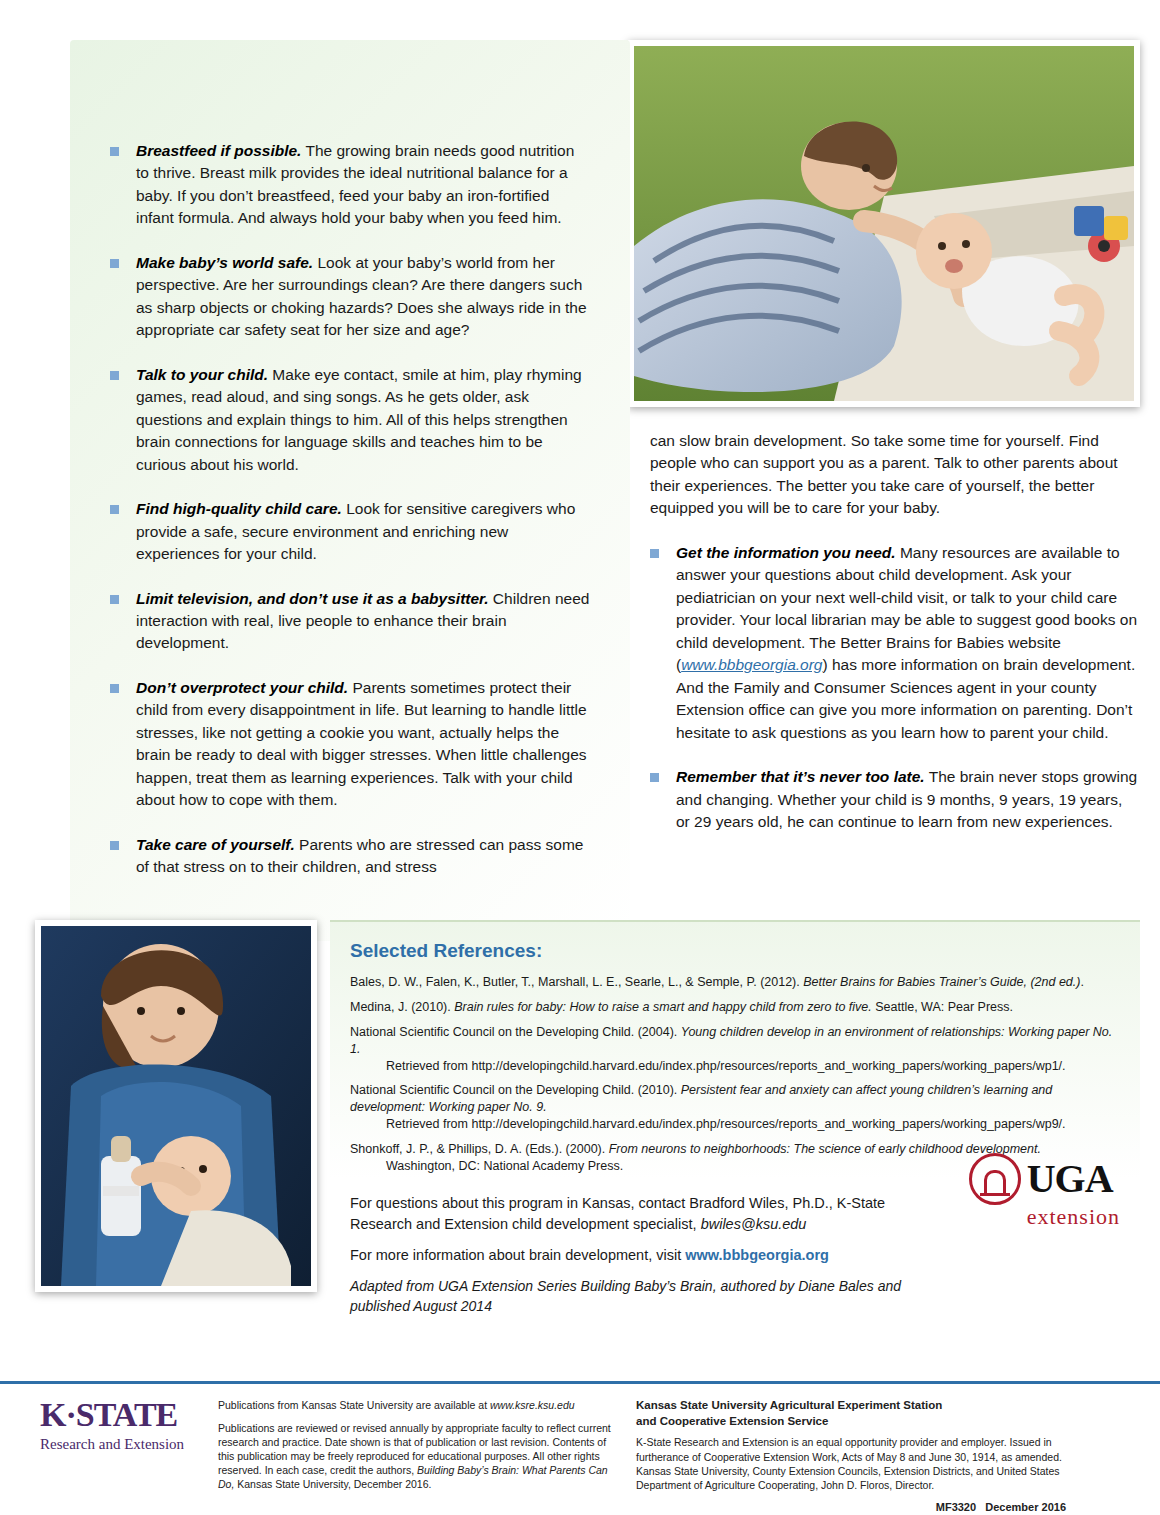Breastfeed if possible. The growing brain needs good nutrition to thrive. Breast milk provides the ideal nutritional balance for a baby. If you don’t breastfeed, feed your baby an iron-fortified infant formula. And always hold your baby when you feed him.
Make baby’s world safe. Look at your baby’s world from her perspective. Are her surroundings clean? Are there dangers such as sharp objects or choking hazards? Does she always ride in the appropriate car safety seat for her size and age?
Talk to your child. Make eye contact, smile at him, play rhyming games, read aloud, and sing songs. As he gets older, ask questions and explain things to him. All of this helps strengthen brain connections for language skills and teaches him to be curious about his world.
Find high-quality child care. Look for sensitive caregivers who provide a safe, secure environment and enriching new experiences for your child.
Limit television, and don’t use it as a babysitter. Children need interaction with real, live people to enhance their brain development.
Don’t overprotect your child. Parents sometimes protect their child from every disappointment in life. But learning to handle little stresses, like not getting a cookie you want, actually helps the brain be ready to deal with bigger stresses. When little challenges happen, treat them as learning experiences. Talk with your child about how to cope with them.
Take care of yourself. Parents who are stressed can pass some of that stress on to their children, and stress
can slow brain development. So take some time for yourself. Find people who can support you as a parent. Talk to other parents about their experiences. The better you take care of yourself, the better equipped you will be to care for your baby.
Get the information you need. Many resources are available to answer your questions about child development. Ask your pediatrician on your next well-child visit, or talk to your child care provider. Your local librarian may be able to suggest good books on child development. The Better Brains for Babies website (www.bbbgeorgia.org) has more information on brain development. And the Family and Consumer Sciences agent in your county Extension office can give you more information on parenting. Don’t hesitate to ask questions as you learn how to parent your child.
Remember that it’s never too late. The brain never stops growing and changing. Whether your child is 9 months, 9 years, 19 years, or 29 years old, he can continue to learn from new experiences.
Selected References:
Bales, D. W., Falen, K., Butler, T., Marshall, L. E., Searle, L., & Semple, P. (2012). Better Brains for Babies Trainer’s Guide, (2nd ed.).
Medina, J. (2010). Brain rules for baby: How to raise a smart and happy child from zero to five. Seattle, WA: Pear Press.
National Scientific Council on the Developing Child. (2004). Young children develop in an environment of relationships: Working paper No. 1. Retrieved from http://developingchild.harvard.edu/index.php/resources/reports_and_working_papers/working_papers/wp1/.
National Scientific Council on the Developing Child. (2010). Persistent fear and anxiety can affect young children’s learning and development: Working paper No. 9. Retrieved from http://developingchild.harvard.edu/index.php/resources/reports_and_working_papers/working_papers/wp9/.
Shonkoff, J. P., & Phillips, D. A. (Eds.). (2000). From neurons to neighborhoods: The science of early childhood development. Washington, DC: National Academy Press.
UGA
extension
For questions about this program in Kansas, contact Bradford Wiles, Ph.D., K-State Research and Extension child development specialist, bwiles@ksu.edu
For more information about brain development, visit www.bbbgeorgia.org
Adapted from UGA Extension Series Building Baby’s Brain, authored by Diane Bales and published August 2014
K·STATE
Research and Extension
Publications from Kansas State University are available at www.ksre.ksu.edu
Publications are reviewed or revised annually by appropriate faculty to reflect current research and practice. Date shown is that of publication or last revision. Contents of this publication may be freely reproduced for educational purposes. All other rights reserved. In each case, credit the authors, Building Baby’s Brain: What Parents Can Do, Kansas State University, December 2016.
Kansas State University Agricultural Experiment Station
and Cooperative Extension Service
K-State Research and Extension is an equal opportunity provider and employer. Issued in furtherance of Cooperative Extension Work, Acts of May 8 and June 30, 1914, as amended. Kansas State University, County Extension Councils, Extension Districts, and United States Department of Agriculture Cooperating, John D. Floros, Director.
MF3320 December 2016